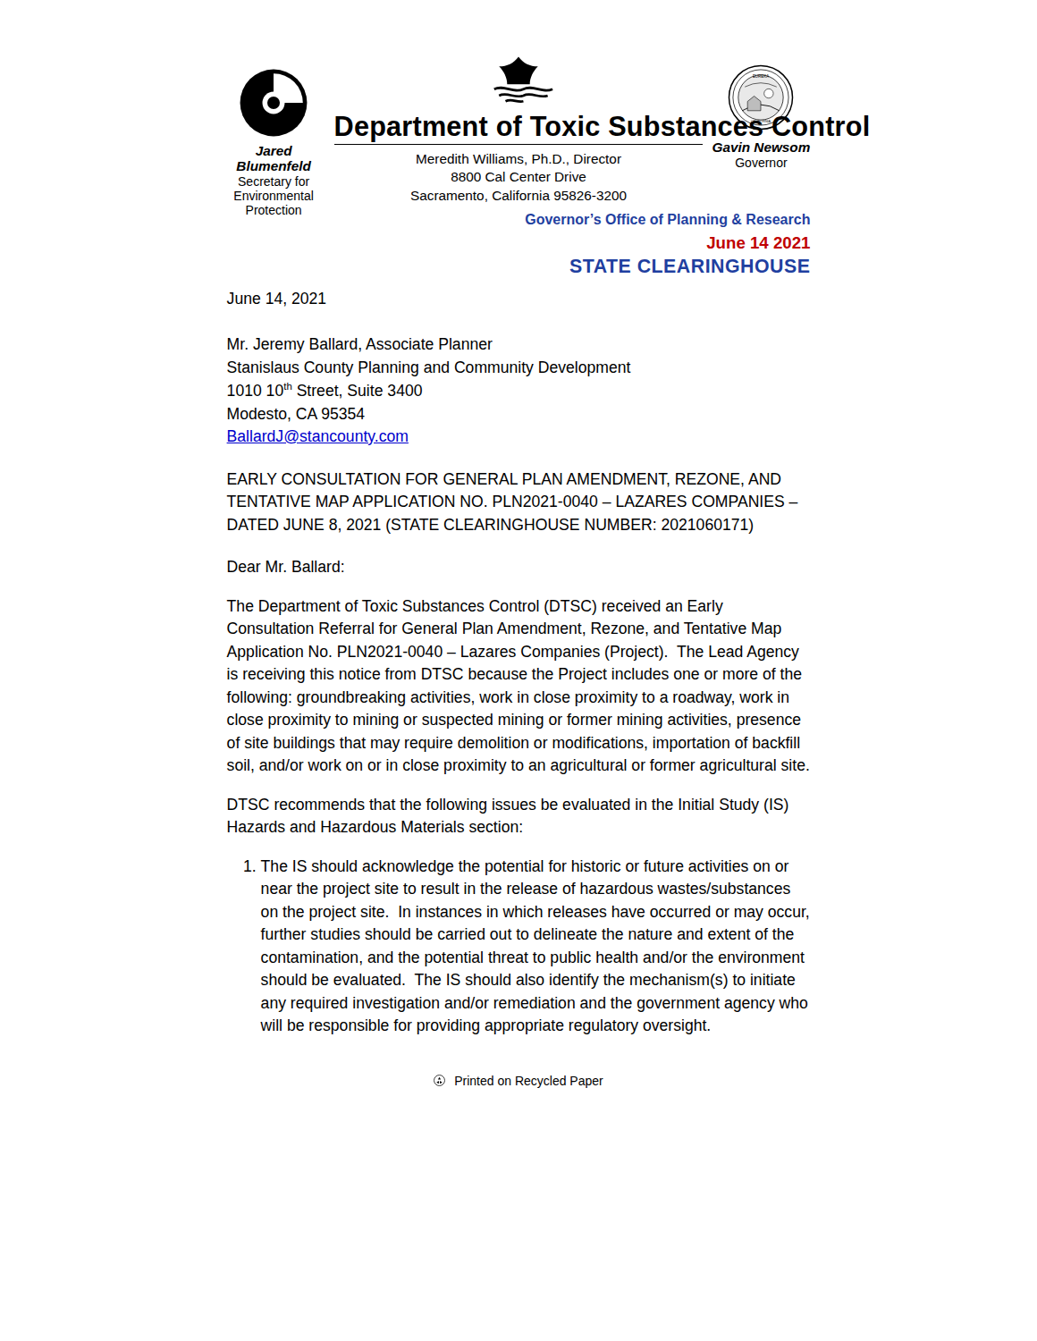Jared Blumenfeld
Secretary for
Environmental Protection
Department of Toxic Substances Control
Meredith Williams, Ph.D., Director
8800 Cal Center Drive
Sacramento, California 95826-3200
EUREKA CALIFORNIA
Gavin Newsom
Governor
Governor’s Office of Planning & Research
June 14 2021
STATE CLEARINGHOUSE
June 14, 2021
Mr. Jeremy Ballard, Associate Planner
Stanislaus County Planning and Community Development
1010 10th Street, Suite 3400
Modesto, CA 95354
BallardJ@stancounty.com
EARLY CONSULTATION FOR GENERAL PLAN AMENDMENT, REZONE, AND TENTATIVE MAP APPLICATION NO. PLN2021-0040 – LAZARES COMPANIES – DATED JUNE 8, 2021 (STATE CLEARINGHOUSE NUMBER: 2021060171)
Dear Mr. Ballard:
The Department of Toxic Substances Control (DTSC) received an Early Consultation Referral for General Plan Amendment, Rezone, and Tentative Map Application No. PLN2021-0040 – Lazares Companies (Project). The Lead Agency is receiving this notice from DTSC because the Project includes one or more of the following: groundbreaking activities, work in close proximity to a roadway, work in close proximity to mining or suspected mining or former mining activities, presence of site buildings that may require demolition or modifications, importation of backfill soil, and/or work on or in close proximity to an agricultural or former agricultural site.
DTSC recommends that the following issues be evaluated in the Initial Study (IS) Hazards and Hazardous Materials section:
The IS should acknowledge the potential for historic or future activities on or near the project site to result in the release of hazardous wastes/substances on the project site. In instances in which releases have occurred or may occur, further studies should be carried out to delineate the nature and extent of the contamination, and the potential threat to public health and/or the environment should be evaluated. The IS should also identify the mechanism(s) to initiate any required investigation and/or remediation and the government agency who will be responsible for providing appropriate regulatory oversight.
Printed on Recycled Paper